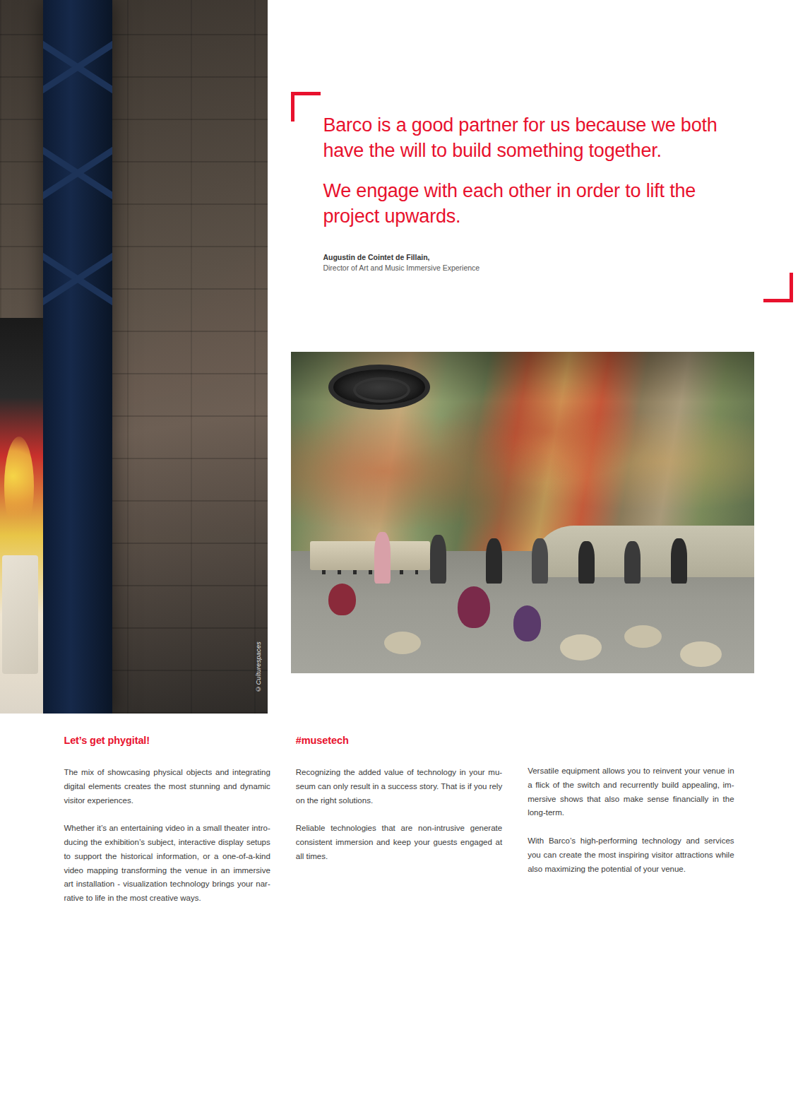©Culturespaces
Barco is a good partner for us because we both have the will to build something together.
We engage with each other in order to lift the project upwards.
Augustin de Cointet de Fillain,
Director of Art and Music Immersive Experience
Let’s get phygital!
The mix of showcasing physical objects and integrating digital elements creates the most stunning and dynamic visitor experiences.
Whether it’s an entertaining video in a small theater introducing the exhibition’s subject, interactive display setups to support the historical information, or a one-of-a-kind video mapping transforming the venue in an immersive art installation - visualization technology brings your narrative to life in the most creative ways.
#musetech
Recognizing the added value of technology in your museum can only result in a success story. That is if you rely on the right solutions.
Reliable technologies that are non-intrusive generate consistent immersion and keep your guests engaged at all times.
Versatile equipment allows you to reinvent your venue in a flick of the switch and recurrently build appealing, immersive shows that also make sense financially in the long-term.
With Barco’s high-performing technology and services you can create the most inspiring visitor attractions while also maximizing the potential of your venue.